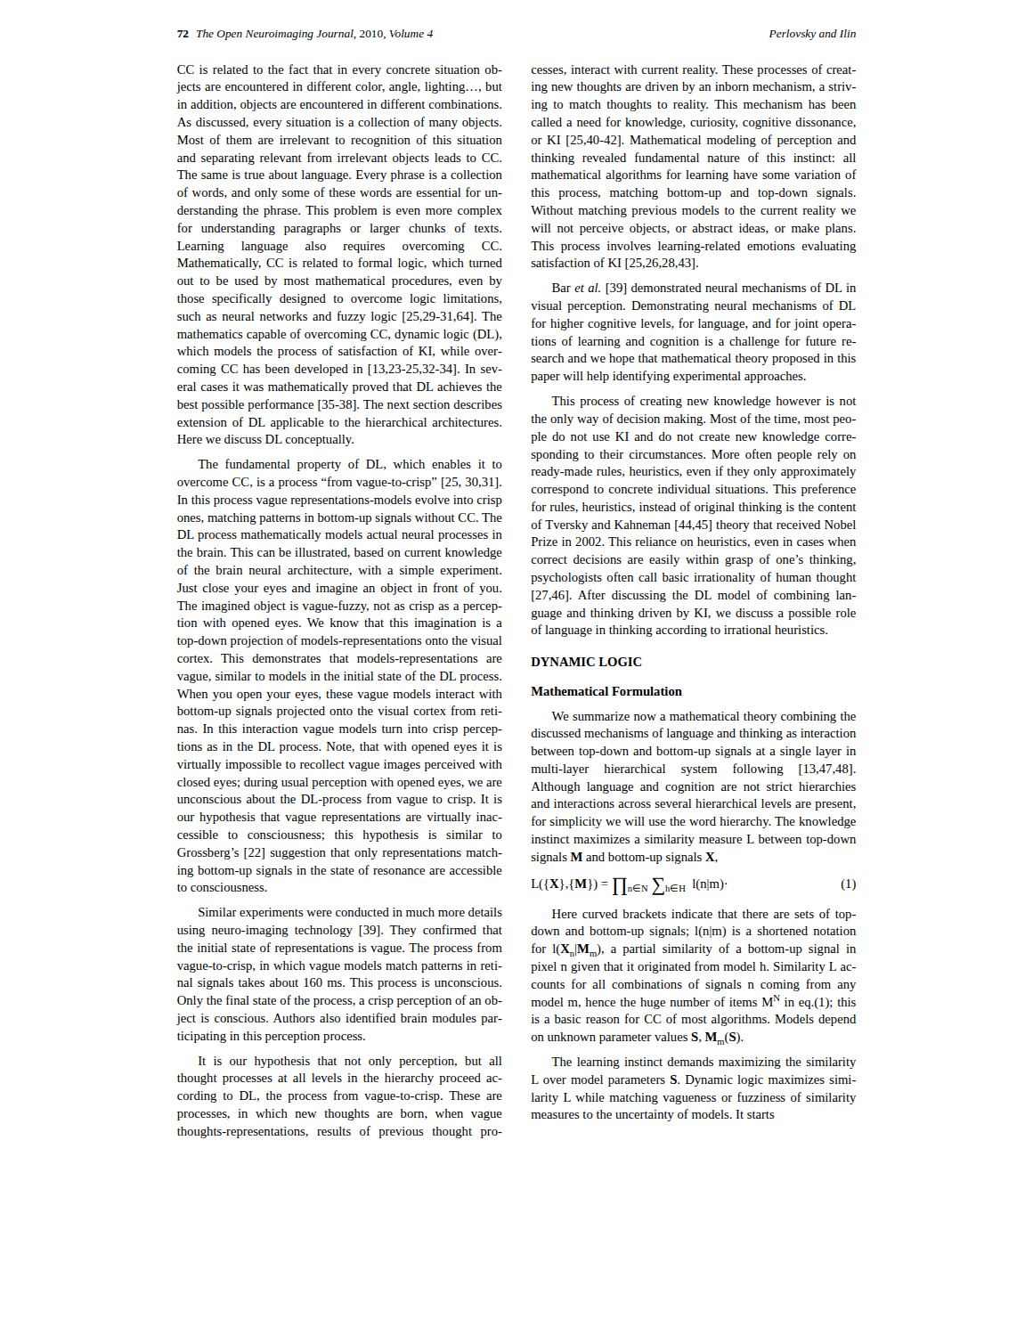72 The Open Neuroimaging Journal, 2010, Volume 4
Perlovsky and Ilin
CC is related to the fact that in every concrete situation objects are encountered in different color, angle, lighting…, but in addition, objects are encountered in different combinations. As discussed, every situation is a collection of many objects. Most of them are irrelevant to recognition of this situation and separating relevant from irrelevant objects leads to CC. The same is true about language. Every phrase is a collection of words, and only some of these words are essential for understanding the phrase. This problem is even more complex for understanding paragraphs or larger chunks of texts. Learning language also requires overcoming CC. Mathematically, CC is related to formal logic, which turned out to be used by most mathematical procedures, even by those specifically designed to overcome logic limitations, such as neural networks and fuzzy logic [25,29-31,64]. The mathematics capable of overcoming CC, dynamic logic (DL), which models the process of satisfaction of KI, while overcoming CC has been developed in [13,23-25,32-34]. In several cases it was mathematically proved that DL achieves the best possible performance [35-38]. The next section describes extension of DL applicable to the hierarchical architectures. Here we discuss DL conceptually.
The fundamental property of DL, which enables it to overcome CC, is a process “from vague-to-crisp” [25, 30,31]. In this process vague representations-models evolve into crisp ones, matching patterns in bottom-up signals without CC. The DL process mathematically models actual neural processes in the brain. This can be illustrated, based on current knowledge of the brain neural architecture, with a simple experiment. Just close your eyes and imagine an object in front of you. The imagined object is vague-fuzzy, not as crisp as a perception with opened eyes. We know that this imagination is a top-down projection of models-representations onto the visual cortex. This demonstrates that models-representations are vague, similar to models in the initial state of the DL process. When you open your eyes, these vague models interact with bottom-up signals projected onto the visual cortex from retinas. In this interaction vague models turn into crisp perceptions as in the DL process. Note, that with opened eyes it is virtually impossible to recollect vague images perceived with closed eyes; during usual perception with opened eyes, we are unconscious about the DL-process from vague to crisp. It is our hypothesis that vague representations are virtually inaccessible to consciousness; this hypothesis is similar to Grossberg’s [22] suggestion that only representations matching bottom-up signals in the state of resonance are accessible to consciousness.
Similar experiments were conducted in much more details using neuro-imaging technology [39]. They confirmed that the initial state of representations is vague. The process from vague-to-crisp, in which vague models match patterns in retinal signals takes about 160 ms. This process is unconscious. Only the final state of the process, a crisp perception of an object is conscious. Authors also identified brain modules participating in this perception process.
It is our hypothesis that not only perception, but all thought processes at all levels in the hierarchy proceed according to DL, the process from vague-to-crisp. These are processes, in which new thoughts are born, when vague thoughts-representations, results of previous thought processes, interact with current reality. These processes of creating new thoughts are driven by an inborn mechanism, a striving to match thoughts to reality. This mechanism has been called a need for knowledge, curiosity, cognitive dissonance, or KI [25,40-42]. Mathematical modeling of perception and thinking revealed fundamental nature of this instinct: all mathematical algorithms for learning have some variation of this process, matching bottom-up and top-down signals. Without matching previous models to the current reality we will not perceive objects, or abstract ideas, or make plans. This process involves learning-related emotions evaluating satisfaction of KI [25,26,28,43].
Bar et al. [39] demonstrated neural mechanisms of DL in visual perception. Demonstrating neural mechanisms of DL for higher cognitive levels, for language, and for joint operations of learning and cognition is a challenge for future research and we hope that mathematical theory proposed in this paper will help identifying experimental approaches.
This process of creating new knowledge however is not the only way of decision making. Most of the time, most people do not use KI and do not create new knowledge corresponding to their circumstances. More often people rely on ready-made rules, heuristics, even if they only approximately correspond to concrete individual situations. This preference for rules, heuristics, instead of original thinking is the content of Tversky and Kahneman [44,45] theory that received Nobel Prize in 2002. This reliance on heuristics, even in cases when correct decisions are easily within grasp of one’s thinking, psychologists often call basic irrationality of human thought [27,46]. After discussing the DL model of combining language and thinking driven by KI, we discuss a possible role of language in thinking according to irrational heuristics.
Dynamic Logic
Mathematical Formulation
We summarize now a mathematical theory combining the discussed mechanisms of language and thinking as interaction between top-down and bottom-up signals at a single layer in multi-layer hierarchical system following [13,47,48]. Although language and cognition are not strict hierarchies and interactions across several hierarchical levels are present, for simplicity we will use the word hierarchy. The knowledge instinct maximizes a similarity measure L between top-down signals M and bottom-up signals X,
L({X},{M}) = ∏n∈N ∑h∈H l(n|m)· (1)
Here curved brackets indicate that there are sets of top-down and bottom-up signals; l(n|m) is a shortened notation for l(Xn|Mm), a partial similarity of a bottom-up signal in pixel n given that it originated from model h. Similarity L accounts for all combinations of signals n coming from any model m, hence the huge number of items MN in eq.(1); this is a basic reason for CC of most algorithms. Models depend on unknown parameter values S, Mm(S).
The learning instinct demands maximizing the similarity L over model parameters S. Dynamic logic maximizes similarity L while matching vagueness or fuzziness of similarity measures to the uncertainty of models. It starts